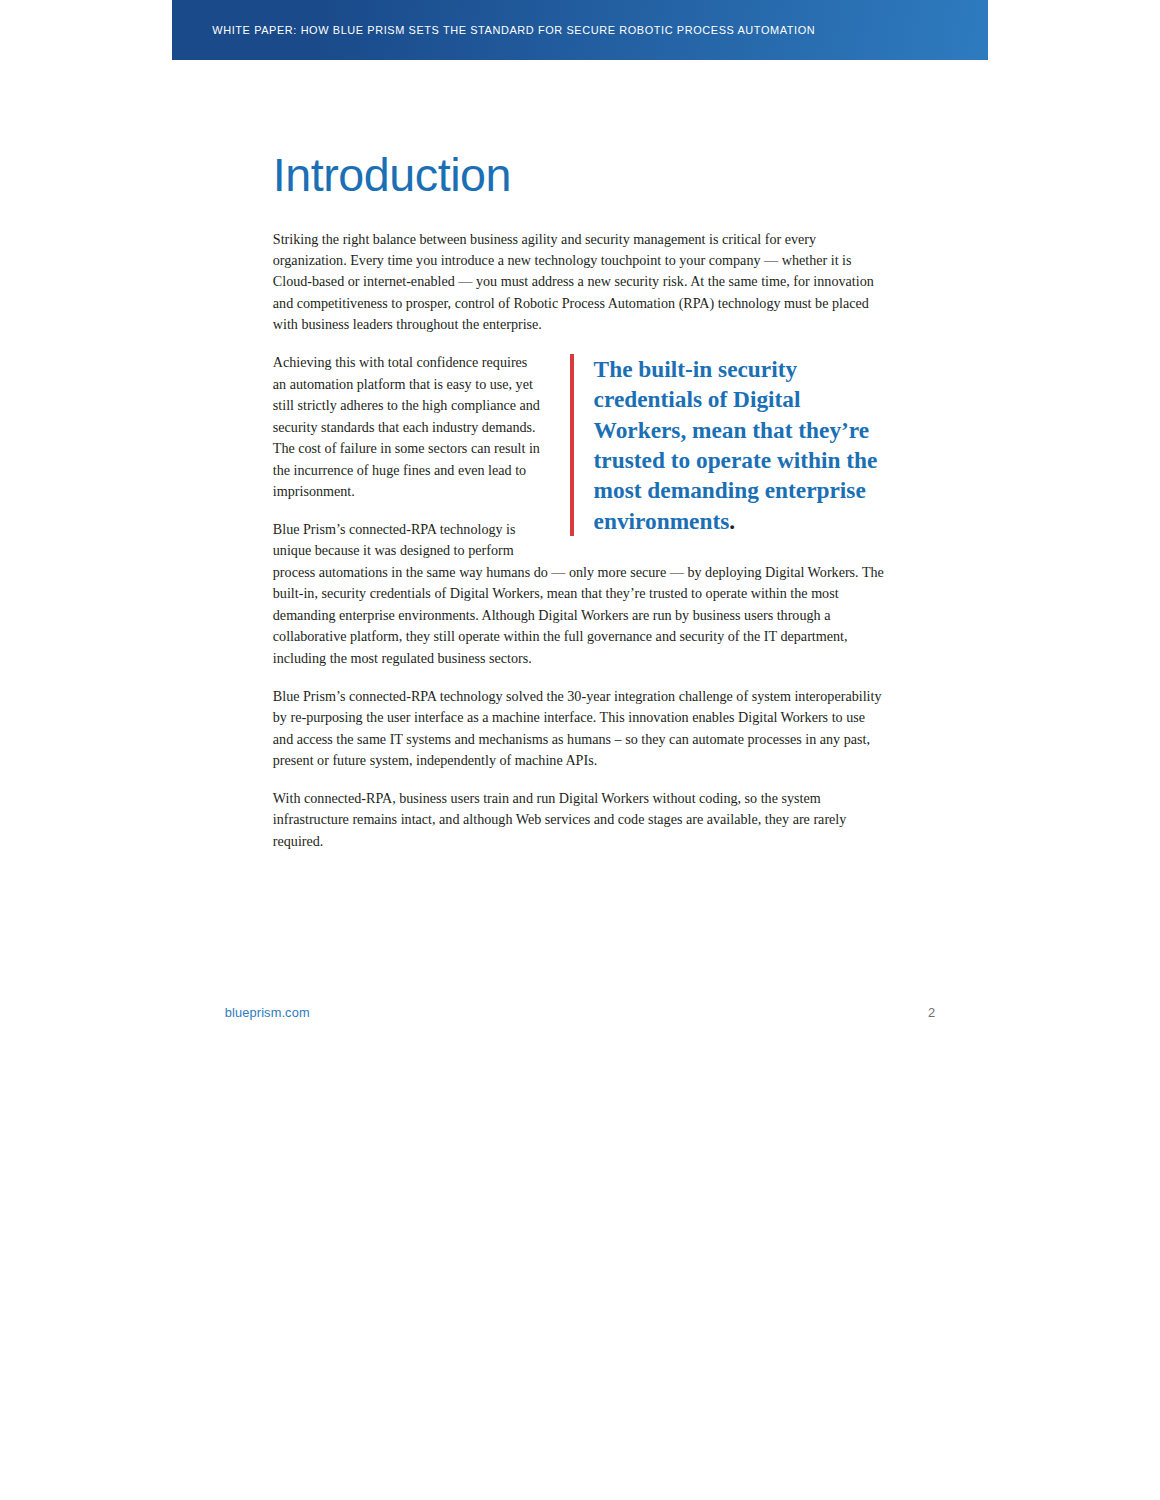White Paper: How Blue Prism Sets the Standard for Secure Robotic Process Automation
Introduction
Striking the right balance between business agility and security management is critical for every organization. Every time you introduce a new technology touchpoint to your company — whether it is Cloud-based or internet-enabled — you must address a new security risk. At the same time, for innovation and competitiveness to prosper, control of Robotic Process Automation (RPA) technology must be placed with business leaders throughout the enterprise.
The built-in security credentials of Digital Workers, mean that they’re trusted to operate within the most demanding enterprise environments.
Achieving this with total confidence requires an automation platform that is easy to use, yet still strictly adheres to the high compliance and security standards that each industry demands. The cost of failure in some sectors can result in the incurrence of huge fines and even lead to imprisonment.
Blue Prism’s connected-RPA technology is unique because it was designed to perform process automations in the same way humans do — only more secure — by deploying Digital Workers. The built-in, security credentials of Digital Workers, mean that they’re trusted to operate within the most demanding enterprise environments. Although Digital Workers are run by business users through a collaborative platform, they still operate within the full governance and security of the IT department, including the most regulated business sectors.
Blue Prism’s connected-RPA technology solved the 30-year integration challenge of system interoperability by re-purposing the user interface as a machine interface. This innovation enables Digital Workers to use and access the same IT systems and mechanisms as humans – so they can automate processes in any past, present or future system, independently of machine APIs.
With connected-RPA, business users train and run Digital Workers without coding, so the system infrastructure remains intact, and although Web services and code stages are available, they are rarely required.
blueprism.com 2